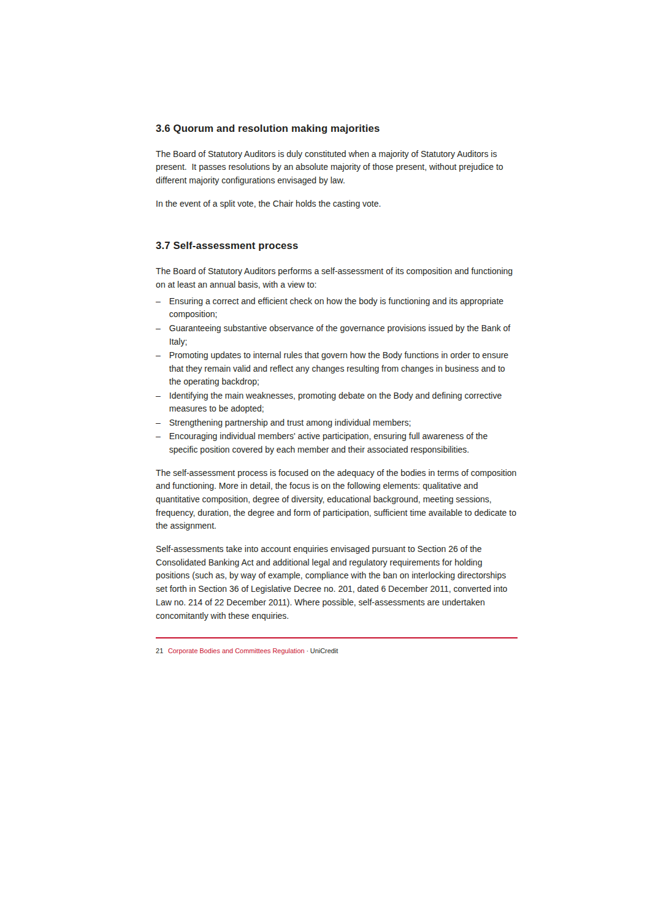3.6 Quorum and resolution making majorities
The Board of Statutory Auditors is duly constituted when a majority of Statutory Auditors is present. It passes resolutions by an absolute majority of those present, without prejudice to different majority configurations envisaged by law.
In the event of a split vote, the Chair holds the casting vote.
3.7 Self-assessment process
The Board of Statutory Auditors performs a self-assessment of its composition and functioning on at least an annual basis, with a view to:
Ensuring a correct and efficient check on how the body is functioning and its appropriate composition;
Guaranteeing substantive observance of the governance provisions issued by the Bank of Italy;
Promoting updates to internal rules that govern how the Body functions in order to ensure that they remain valid and reflect any changes resulting from changes in business and to the operating backdrop;
Identifying the main weaknesses, promoting debate on the Body and defining corrective measures to be adopted;
Strengthening partnership and trust among individual members;
Encouraging individual members' active participation, ensuring full awareness of the specific position covered by each member and their associated responsibilities.
The self-assessment process is focused on the adequacy of the bodies in terms of composition and functioning. More in detail, the focus is on the following elements: qualitative and quantitative composition, degree of diversity, educational background, meeting sessions, frequency, duration, the degree and form of participation, sufficient time available to dedicate to the assignment.
Self-assessments take into account enquiries envisaged pursuant to Section 26 of the Consolidated Banking Act and additional legal and regulatory requirements for holding positions (such as, by way of example, compliance with the ban on interlocking directorships set forth in Section 36 of Legislative Decree no. 201, dated 6 December 2011, converted into Law no. 214 of 22 December 2011). Where possible, self-assessments are undertaken concomitantly with these enquiries.
21 Corporate Bodies and Committees Regulation·UniCredit